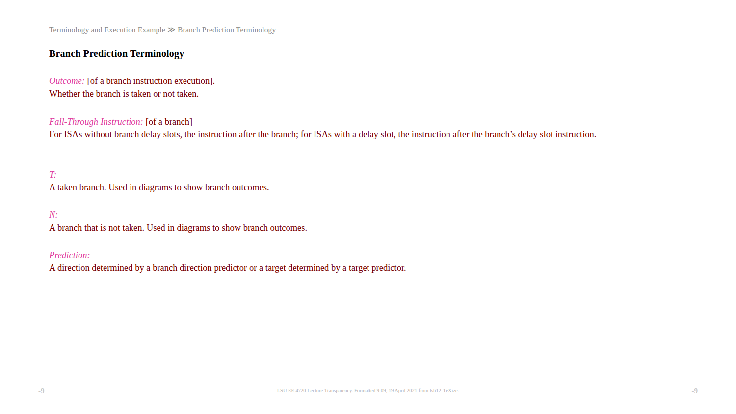Terminology and Execution Example ≫ Branch Prediction Terminology
Branch Prediction Terminology
Outcome: [of a branch instruction execution].
Whether the branch is taken or not taken.
Fall-Through Instruction: [of a branch]
For ISAs without branch delay slots, the instruction after the branch; for ISAs with a delay slot, the instruction after the branch’s delay slot instruction.
T:
A taken branch. Used in diagrams to show branch outcomes.
N:
A branch that is not taken. Used in diagrams to show branch outcomes.
Prediction:
A direction determined by a branch direction predictor or a target determined by a target predictor.
-9
LSU EE 4720 Lecture Transparency. Formatted 9:09, 19 April 2021 from lsli12-TeXize.
-9